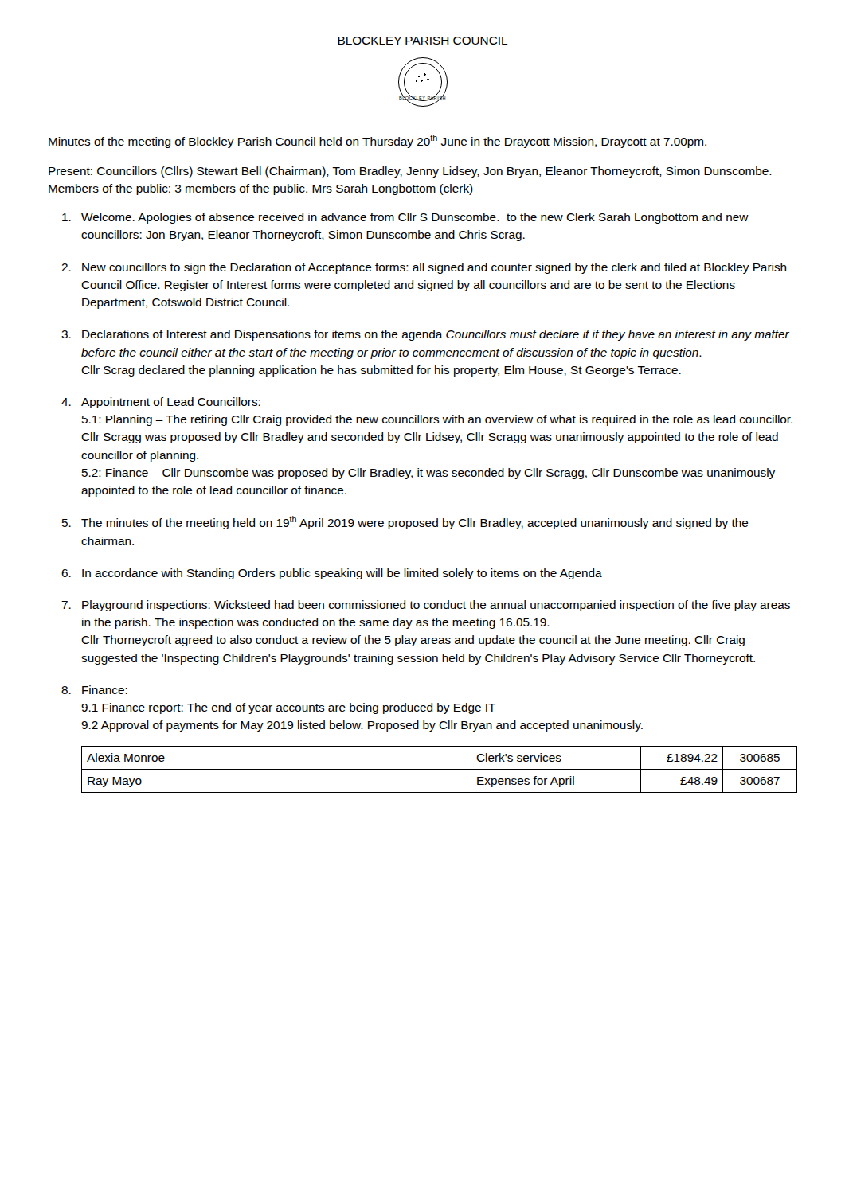BLOCKLEY PARISH COUNCIL
BLOCKLEY PARISH
Minutes of the meeting of Blockley Parish Council held on Thursday 20th June in the Draycott Mission, Draycott at 7.00pm.
Present: Councillors (Cllrs) Stewart Bell (Chairman), Tom Bradley, Jenny Lidsey, Jon Bryan, Eleanor Thorneycroft, Simon Dunscombe.
Members of the public: 3 members of the public. Mrs Sarah Longbottom (clerk)
Welcome. Apologies of absence received in advance from Cllr S Dunscombe. to the new Clerk Sarah Longbottom and new councillors: Jon Bryan, Eleanor Thorneycroft, Simon Dunscombe and Chris Scrag.
New councillors to sign the Declaration of Acceptance forms: all signed and counter signed by the clerk and filed at Blockley Parish Council Office. Register of Interest forms were completed and signed by all councillors and are to be sent to the Elections Department, Cotswold District Council.
Declarations of Interest and Dispensations for items on the agenda Councillors must declare it if they have an interest in any matter before the council either at the start of the meeting or prior to commencement of discussion of the topic in question.
Cllr Scrag declared the planning application he has submitted for his property, Elm House, St George's Terrace.
Appointment of Lead Councillors:
5.1: Planning – The retiring Cllr Craig provided the new councillors with an overview of what is required in the role as lead councillor. Cllr Scragg was proposed by Cllr Bradley and seconded by Cllr Lidsey, Cllr Scragg was unanimously appointed to the role of lead councillor of planning.
5.2: Finance – Cllr Dunscombe was proposed by Cllr Bradley, it was seconded by Cllr Scragg, Cllr Dunscombe was unanimously appointed to the role of lead councillor of finance.
The minutes of the meeting held on 19th April 2019 were proposed by Cllr Bradley, accepted unanimously and signed by the chairman.
In accordance with Standing Orders public speaking will be limited solely to items on the Agenda
Playground inspections: Wicksteed had been commissioned to conduct the annual unaccompanied inspection of the five play areas in the parish. The inspection was conducted on the same day as the meeting 16.05.19.
Cllr Thorneycroft agreed to also conduct a review of the 5 play areas and update the council at the June meeting. Cllr Craig suggested the 'Inspecting Children's Playgrounds' training session held by Children's Play Advisory Service Cllr Thorneycroft.
Finance:
9.1 Finance report: The end of year accounts are being produced by Edge IT
9.2 Approval of payments for May 2019 listed below. Proposed by Cllr Bryan and accepted unanimously.
| Alexia Monroe | Clerk's services | £1894.22 | 300685 |
| Ray Mayo | Expenses for April | £48.49 | 300687 |